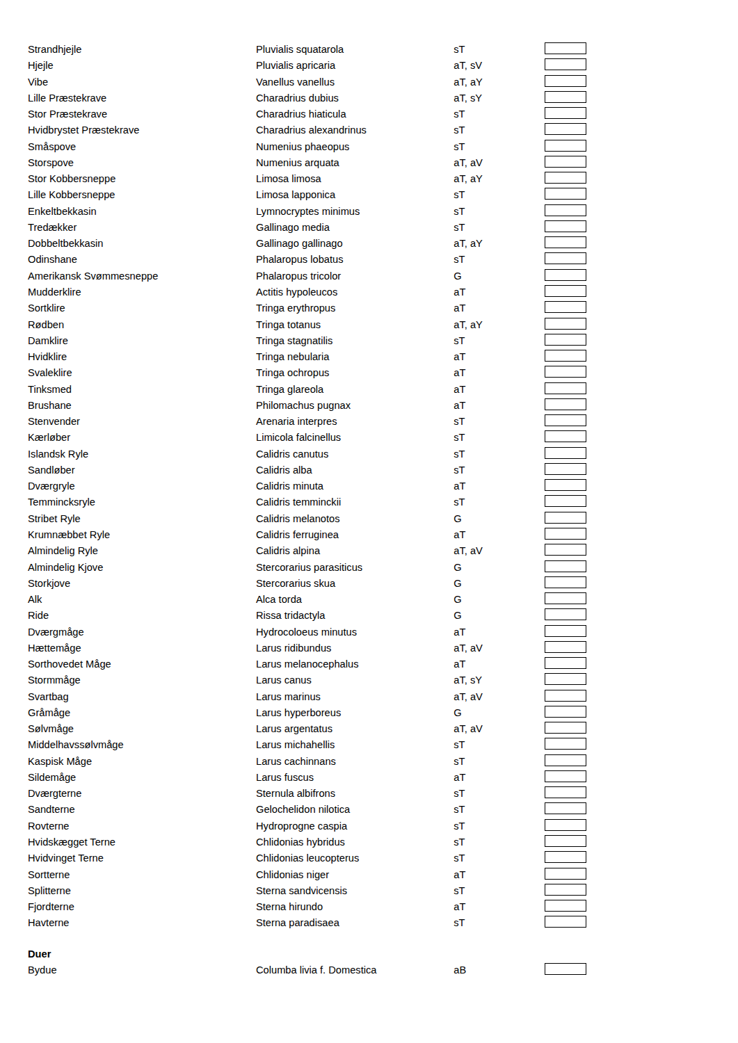| Strandhjejle | Pluvialis squatarola | sT | |
| Hjejle | Pluvialis apricaria | aT, sV | |
| Vibe | Vanellus vanellus | aT, aY | |
| Lille Præstekrave | Charadrius dubius | aT, sY | |
| Stor Præstekrave | Charadrius hiaticula | sT | |
| Hvidbrystet Præstekrave | Charadrius alexandrinus | sT | |
| Småspove | Numenius phaeopus | sT | |
| Storspove | Numenius arquata | aT, aV | |
| Stor Kobbersneppe | Limosa limosa | aT, aY | |
| Lille Kobbersneppe | Limosa lapponica | sT | |
| Enkeltbekkasin | Lymnocryptes minimus | sT | |
| Tredækker | Gallinago media | sT | |
| Dobbeltbekkasin | Gallinago gallinago | aT, aY | |
| Odinshane | Phalaropus lobatus | sT | |
| Amerikansk Svømmesneppe | Phalaropus tricolor | G | |
| Mudderklire | Actitis hypoleucos | aT | |
| Sortklire | Tringa erythropus | aT | |
| Rødben | Tringa totanus | aT, aY | |
| Damklire | Tringa stagnatilis | sT | |
| Hvidklire | Tringa nebularia | aT | |
| Svaleklire | Tringa ochropus | aT | |
| Tinksmed | Tringa glareola | aT | |
| Brushane | Philomachus pugnax | aT | |
| Stenvender | Arenaria interpres | sT | |
| Kærløber | Limicola falcinellus | sT | |
| Islandsk Ryle | Calidris canutus | sT | |
| Sandløber | Calidris alba | sT | |
| Dværgryle | Calidris minuta | aT | |
| Temmincksryle | Calidris temminckii | sT | |
| Stribet Ryle | Calidris melanotos | G | |
| Krumnæbbet Ryle | Calidris ferruginea | aT | |
| Almindelig Ryle | Calidris alpina | aT, aV | |
| Almindelig Kjove | Stercorarius parasiticus | G | |
| Storkjove | Stercorarius skua | G | |
| Alk | Alca torda | G | |
| Ride | Rissa tridactyla | G | |
| Dværgmåge | Hydrocoloeus minutus | aT | |
| Hættemåge | Larus ridibundus | aT, aV | |
| Sorthovedet Måge | Larus melanocephalus | aT | |
| Stormmåge | Larus canus | aT, sY | |
| Svartbag | Larus marinus | aT, aV | |
| Gråmåge | Larus hyperboreus | G | |
| Sølvmåge | Larus argentatus | aT, aV | |
| Middelhavssølvmåge | Larus michahellis | sT | |
| Kaspisk Måge | Larus cachinnans | sT | |
| Sildemåge | Larus fuscus | aT | |
| Dværgterne | Sternula albifrons | sT | |
| Sandterne | Gelochelidon nilotica | sT | |
| Rovterne | Hydroprogne caspia | sT | |
| Hvidskægget Terne | Chlidonias hybridus | sT | |
| Hvidvinget Terne | Chlidonias leucopterus | sT | |
| Sortterne | Chlidonias niger | aT | |
| Splitterne | Sterna sandvicensis | sT | |
| Fjordterne | Sterna hirundo | aT | |
| Havterne | Sterna paradisaea | sT | |
| Duer |
| Bydue | Columba livia f. Domestica | aB | |